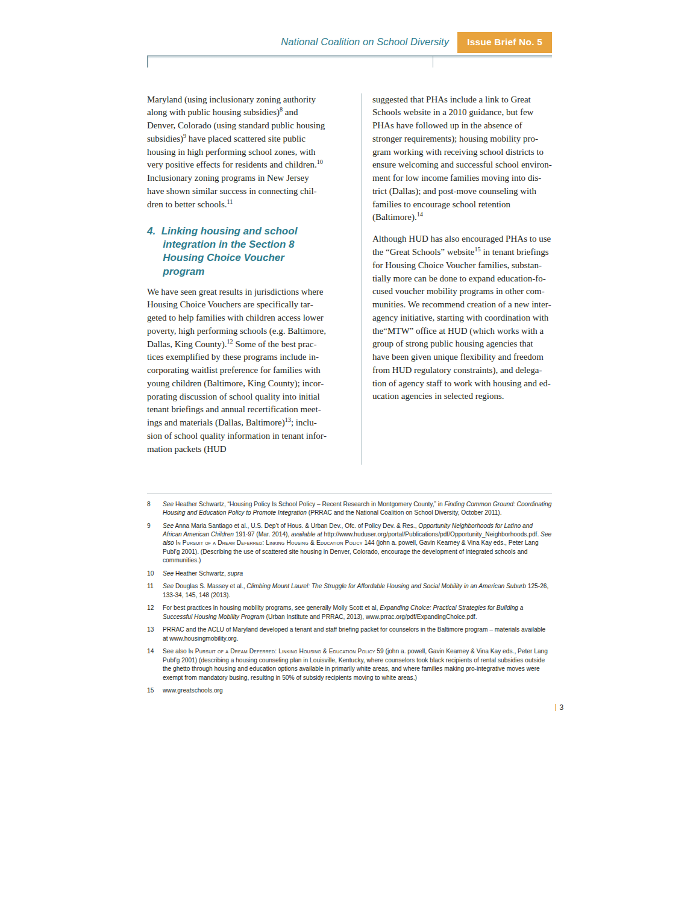National Coalition on School Diversity
Issue Brief No. 5
Maryland (using inclusionary zoning authority along with public housing subsidies)8 and Denver, Colorado (using standard public housing subsidies)9 have placed scattered site public housing in high performing school zones, with very positive effects for residents and children.10 Inclusionary zoning programs in New Jersey have shown similar success in connecting children to better schools.11
4. Linking housing and school integration in the Section 8 Housing Choice Voucher program
We have seen great results in jurisdictions where Housing Choice Vouchers are specifically targeted to help families with children access lower poverty, high performing schools (e.g. Baltimore, Dallas, King County).12 Some of the best practices exemplified by these programs include incorporating waitlist preference for families with young children (Baltimore, King County); incorporating discussion of school quality into initial tenant briefings and annual recertification meetings and materials (Dallas, Baltimore)13; inclusion of school quality information in tenant information packets (HUD
suggested that PHAs include a link to Great Schools website in a 2010 guidance, but few PHAs have followed up in the absence of stronger requirements); housing mobility program working with receiving school districts to ensure welcoming and successful school environment for low income families moving into district (Dallas); and post-move counseling with families to encourage school retention (Baltimore).14
Although HUD has also encouraged PHAs to use the “Great Schools” website15 in tenant briefings for Housing Choice Voucher families, substantially more can be done to expand education-focused voucher mobility programs in other communities. We recommend creation of a new interagency initiative, starting with coordination with the“MTW” office at HUD (which works with a group of strong public housing agencies that have been given unique flexibility and freedom from HUD regulatory constraints), and delegation of agency staff to work with housing and education agencies in selected regions.
8
See Heather Schwartz, “Housing Policy Is School Policy – Recent Research in Montgomery County,” in Finding Common Ground: Coordinating Housing and Education Policy to Promote Integration (PRRAC and the National Coalition on School Diversity, October 2011).
9
See Anna Maria Santiago et al., U.S. Dep’t of Hous. & Urban Dev., Ofc. of Policy Dev. & Res., Opportunity Neighborhoods for Latino and African American Children 191-97 (Mar. 2014), available at http://www.huduser.org/portal/Publications/pdf/Opportunity_Neighborhoods.pdf. See also In Pursuit of a Dream Deferred: Linking Housing & Education Policy 144 (john a. powell, Gavin Kearney & Vina Kay eds., Peter Lang Publ’g 2001). (Describing the use of scattered site housing in Denver, Colorado, encourage the development of integrated schools and communities.)
10
See Heather Schwartz, supra
11
See Douglas S. Massey et al., Climbing Mount Laurel: The Struggle for Affordable Housing and Social Mobility in an American Suburb 125-26, 133-34, 145, 148 (2013).
12
For best practices in housing mobility programs, see generally Molly Scott et al, Expanding Choice: Practical Strategies for Building a Successful Housing Mobility Program (Urban Institute and PRRAC, 2013), www.prrac.org/pdf/ExpandingChoice.pdf.
13
PRRAC and the ACLU of Maryland developed a tenant and staff briefing packet for counselors in the Baltimore program – materials available at www.housingmobility.org.
14
See also In Pursuit of a Dream Deferred: Linking Housing & Education Policy 59 (john a. powell, Gavin Kearney & Vina Kay eds., Peter Lang Publ’g 2001) (describing a housing counseling plan in Louisville, Kentucky, where counselors took black recipients of rental subsidies outside the ghetto through housing and education options available in primarily white areas, and where families making pro-integrative moves were exempt from mandatory busing, resulting in 50% of subsidy recipients moving to white areas.)
15
www.greatschools.org
3